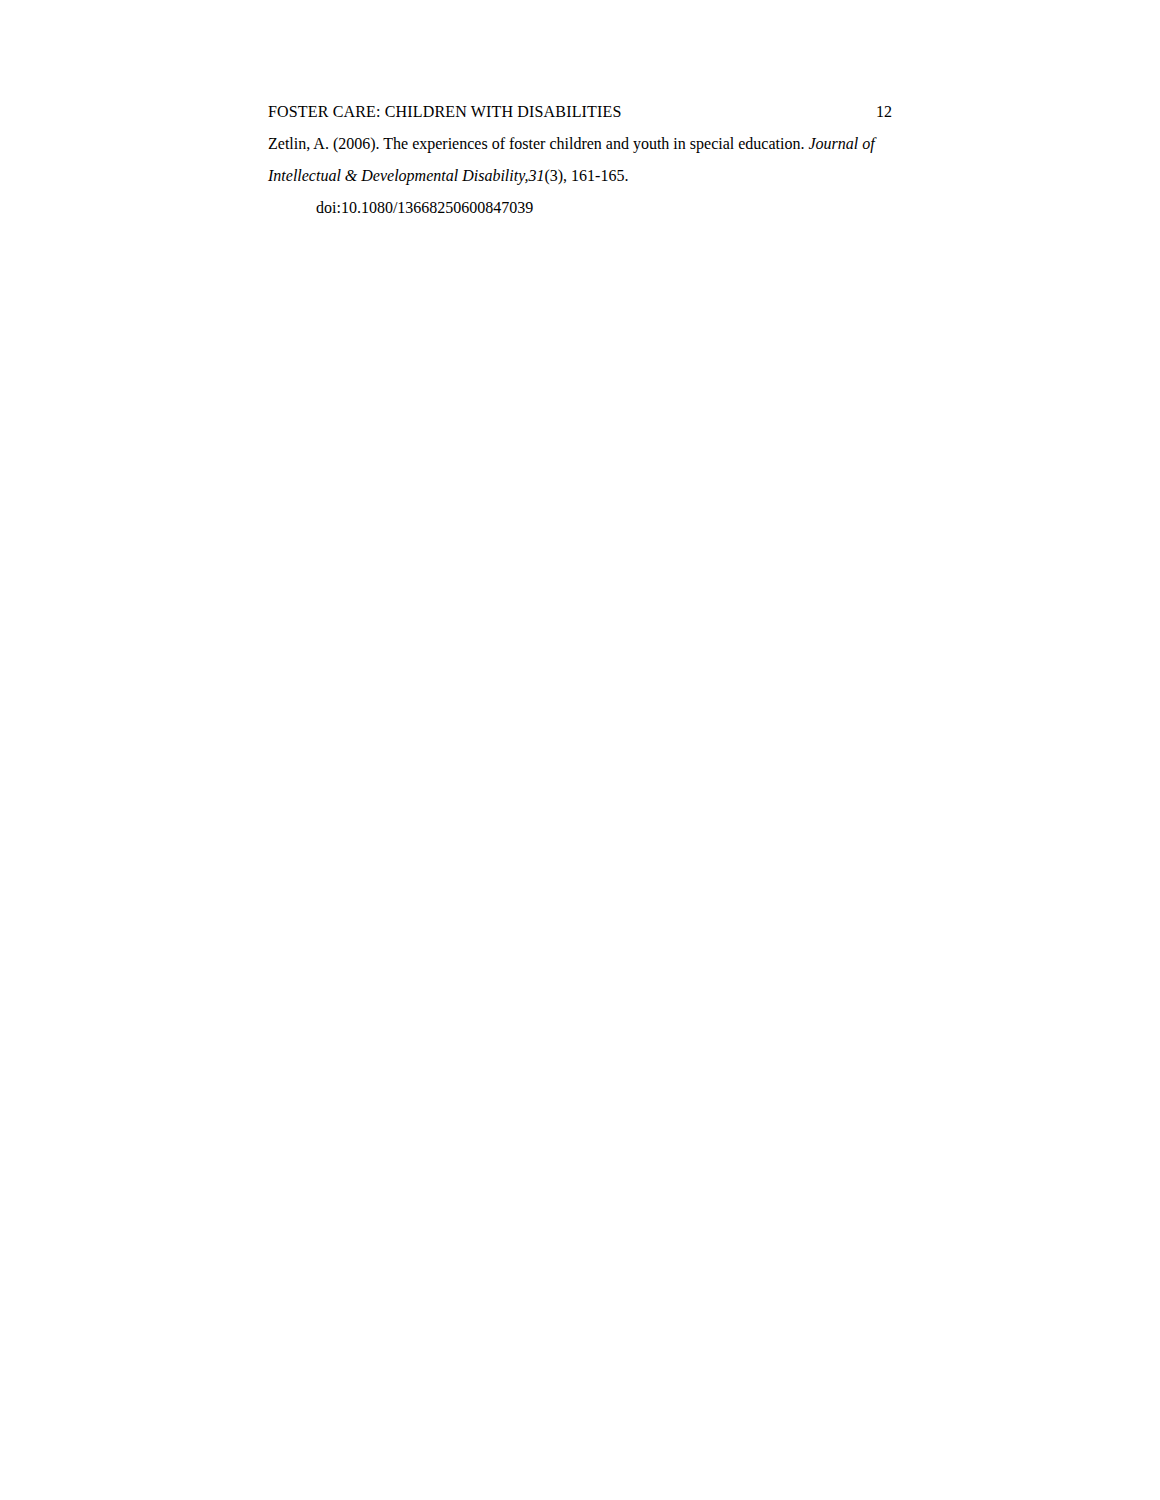Foster Care: Children with Disabilities 12
References
Zetlin, A. (2006). The experiences of foster children and youth in special education. Journal of Intellectual & Developmental Disability,31(3), 161-165. doi:10.1080/13668250600847039